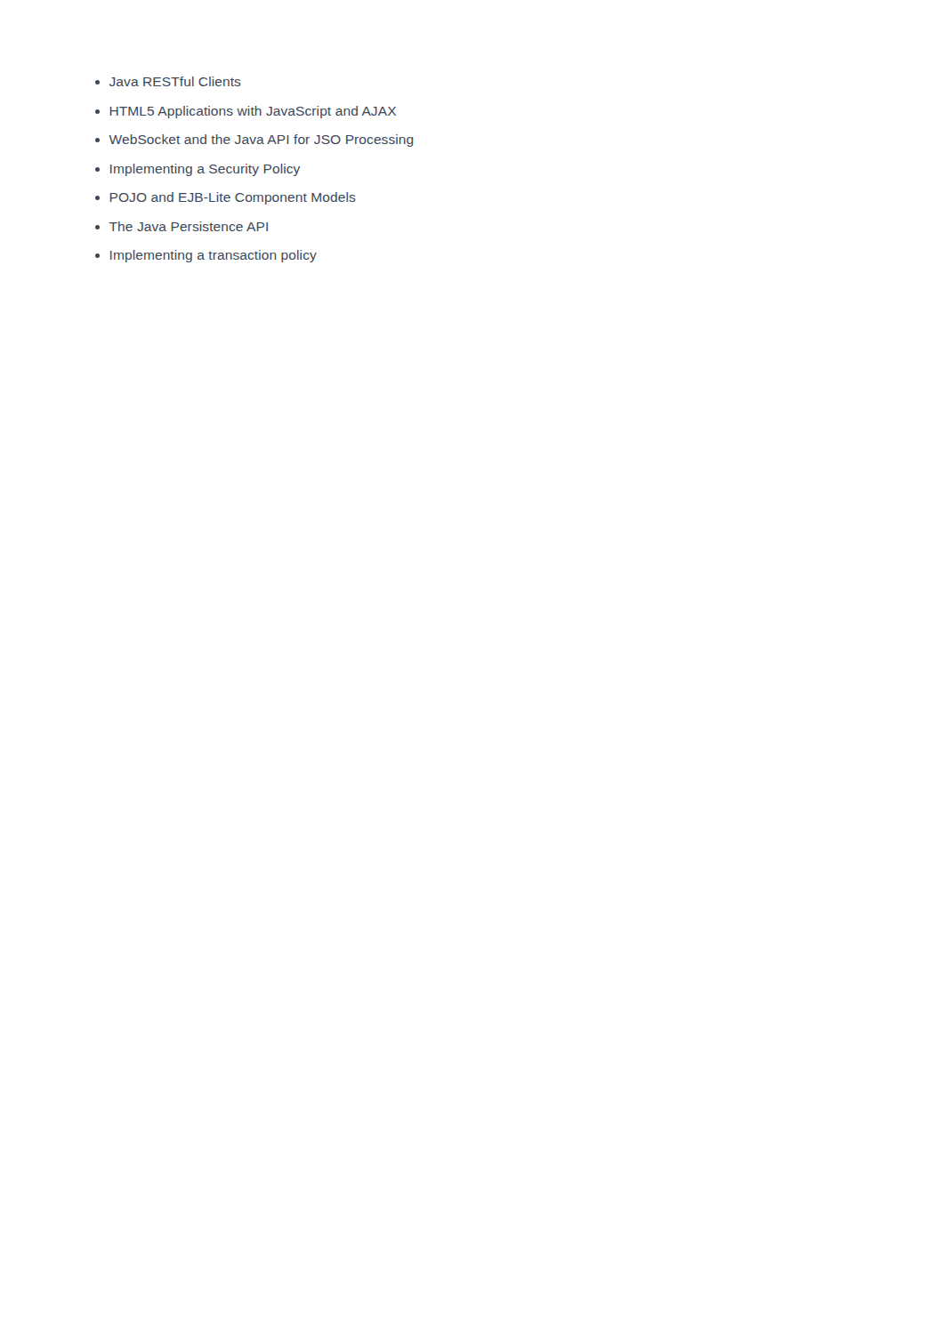Java RESTful Clients
HTML5 Applications with JavaScript and AJAX
WebSocket and the Java API for JSO Processing
Implementing a Security Policy
POJO and EJB-Lite Component Models
The Java Persistence API
Implementing a transaction policy